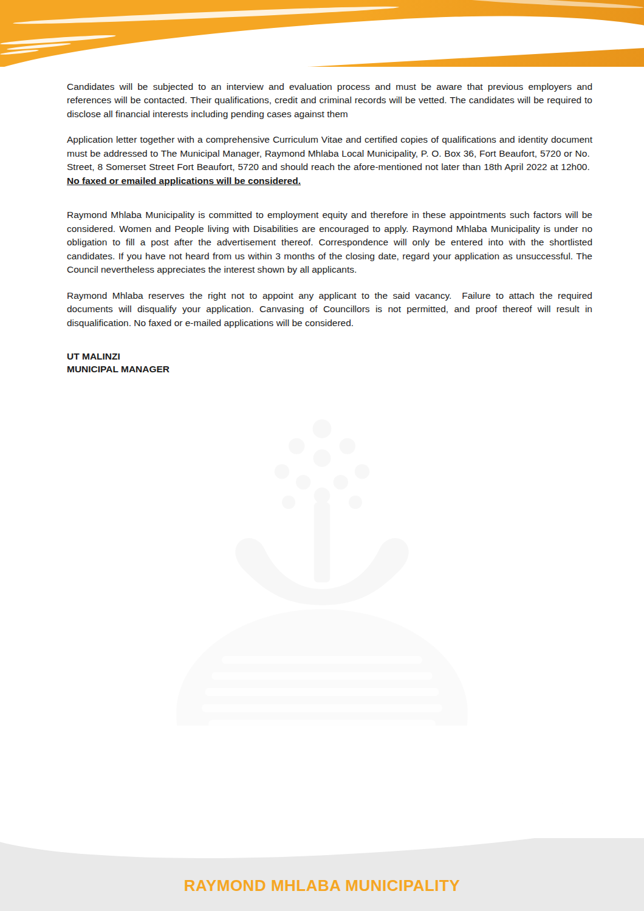Candidates will be subjected to an interview and evaluation process and must be aware that previous employers and references will be contacted. Their qualifications, credit and criminal records will be vetted. The candidates will be required to disclose all financial interests including pending cases against them
Application letter together with a comprehensive Curriculum Vitae and certified copies of qualifications and identity document must be addressed to The Municipal Manager, Raymond Mhlaba Local Municipality, P. O. Box 36, Fort Beaufort, 5720 or No. Street, 8 Somerset Street Fort Beaufort, 5720 and should reach the afore-mentioned not later than 18th April 2022 at 12h00. No faxed or emailed applications will be considered.
Raymond Mhlaba Municipality is committed to employment equity and therefore in these appointments such factors will be considered. Women and People living with Disabilities are encouraged to apply. Raymond Mhlaba Municipality is under no obligation to fill a post after the advertisement thereof. Correspondence will only be entered into with the shortlisted candidates. If you have not heard from us within 3 months of the closing date, regard your application as unsuccessful. The Council nevertheless appreciates the interest shown by all applicants.
Raymond Mhlaba reserves the right not to appoint any applicant to the said vacancy. Failure to attach the required documents will disqualify your application. Canvasing of Councillors is not permitted, and proof thereof will result in disqualification. No faxed or e-mailed applications will be considered.
UT MALINZI MUNICIPAL MANAGER
RAYMOND MHLABA MUNICIPALITY